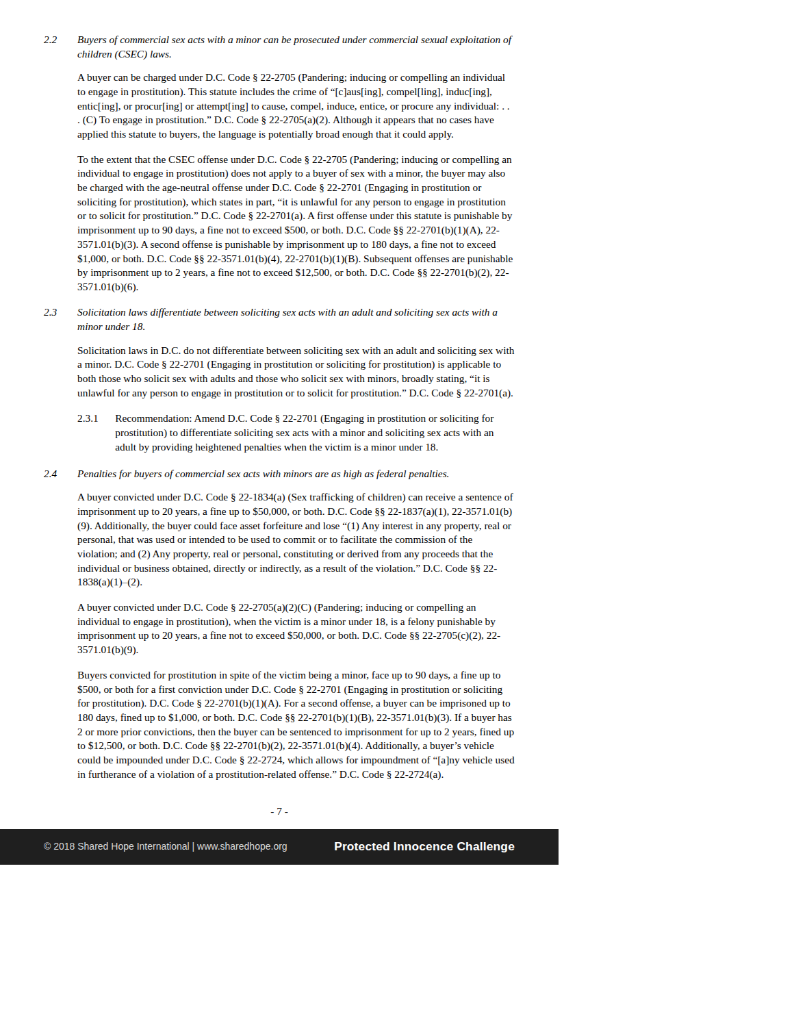2.2
Buyers of commercial sex acts with a minor can be prosecuted under commercial sexual exploitation of children (CSEC) laws.
A buyer can be charged under D.C. Code § 22-2705 (Pandering; inducing or compelling an individual to engage in prostitution). This statute includes the crime of “[c]aus[ing], compel[ling], induc[ing], entic[ing], or procur[ing] or attempt[ing] to cause, compel, induce, entice, or procure any individual: . . . (C) To engage in prostitution.” D.C. Code § 22-2705(a)(2). Although it appears that no cases have applied this statute to buyers, the language is potentially broad enough that it could apply.
To the extent that the CSEC offense under D.C. Code § 22-2705 (Pandering; inducing or compelling an individual to engage in prostitution) does not apply to a buyer of sex with a minor, the buyer may also be charged with the age-neutral offense under D.C. Code § 22-2701 (Engaging in prostitution or soliciting for prostitution), which states in part, “it is unlawful for any person to engage in prostitution or to solicit for prostitution.” D.C. Code § 22-2701(a). A first offense under this statute is punishable by imprisonment up to 90 days, a fine not to exceed $500, or both. D.C. Code §§ 22-2701(b)(1)(A), 22-3571.01(b)(3). A second offense is punishable by imprisonment up to 180 days, a fine not to exceed $1,000, or both. D.C. Code §§ 22-3571.01(b)(4), 22-2701(b)(1)(B). Subsequent offenses are punishable by imprisonment up to 2 years, a fine not to exceed $12,500, or both. D.C. Code §§ 22-2701(b)(2), 22-3571.01(b)(6).
2.3
Solicitation laws differentiate between soliciting sex acts with an adult and soliciting sex acts with a minor under 18.
Solicitation laws in D.C. do not differentiate between soliciting sex with an adult and soliciting sex with a minor. D.C. Code § 22-2701 (Engaging in prostitution or soliciting for prostitution) is applicable to both those who solicit sex with adults and those who solicit sex with minors, broadly stating, “it is unlawful for any person to engage in prostitution or to solicit for prostitution.” D.C. Code § 22-2701(a).
2.3.1
Recommendation: Amend D.C. Code § 22-2701 (Engaging in prostitution or soliciting for prostitution) to differentiate soliciting sex acts with a minor and soliciting sex acts with an adult by providing heightened penalties when the victim is a minor under 18.
2.4
Penalties for buyers of commercial sex acts with minors are as high as federal penalties.
A buyer convicted under D.C. Code § 22-1834(a) (Sex trafficking of children) can receive a sentence of imprisonment up to 20 years, a fine up to $50,000, or both. D.C. Code §§ 22-1837(a)(1), 22-3571.01(b)(9). Additionally, the buyer could face asset forfeiture and lose “(1) Any interest in any property, real or personal, that was used or intended to be used to commit or to facilitate the commission of the violation; and (2) Any property, real or personal, constituting or derived from any proceeds that the individual or business obtained, directly or indirectly, as a result of the violation.” D.C. Code §§ 22-1838(a)(1)–(2).
A buyer convicted under D.C. Code § 22-2705(a)(2)(C) (Pandering; inducing or compelling an individual to engage in prostitution), when the victim is a minor under 18, is a felony punishable by imprisonment up to 20 years, a fine not to exceed $50,000, or both. D.C. Code §§ 22-2705(c)(2), 22-3571.01(b)(9).
Buyers convicted for prostitution in spite of the victim being a minor, face up to 90 days, a fine up to $500, or both for a first conviction under D.C. Code § 22-2701 (Engaging in prostitution or soliciting for prostitution). D.C. Code § 22-2701(b)(1)(A). For a second offense, a buyer can be imprisoned up to 180 days, fined up to $1,000, or both. D.C. Code §§ 22-2701(b)(1)(B), 22-3571.01(b)(3). If a buyer has 2 or more prior convictions, then the buyer can be sentenced to imprisonment for up to 2 years, fined up to $12,500, or both. D.C. Code §§ 22-2701(b)(2), 22-3571.01(b)(4). Additionally, a buyer’s vehicle could be impounded under D.C. Code § 22-2724, which allows for impoundment of “[a]ny vehicle used in furtherance of a violation of a prostitution-related offense.” D.C. Code § 22-2724(a).
- 7 -
© 2018 Shared Hope International | www.sharedhope.org
Protected Innocence Challenge